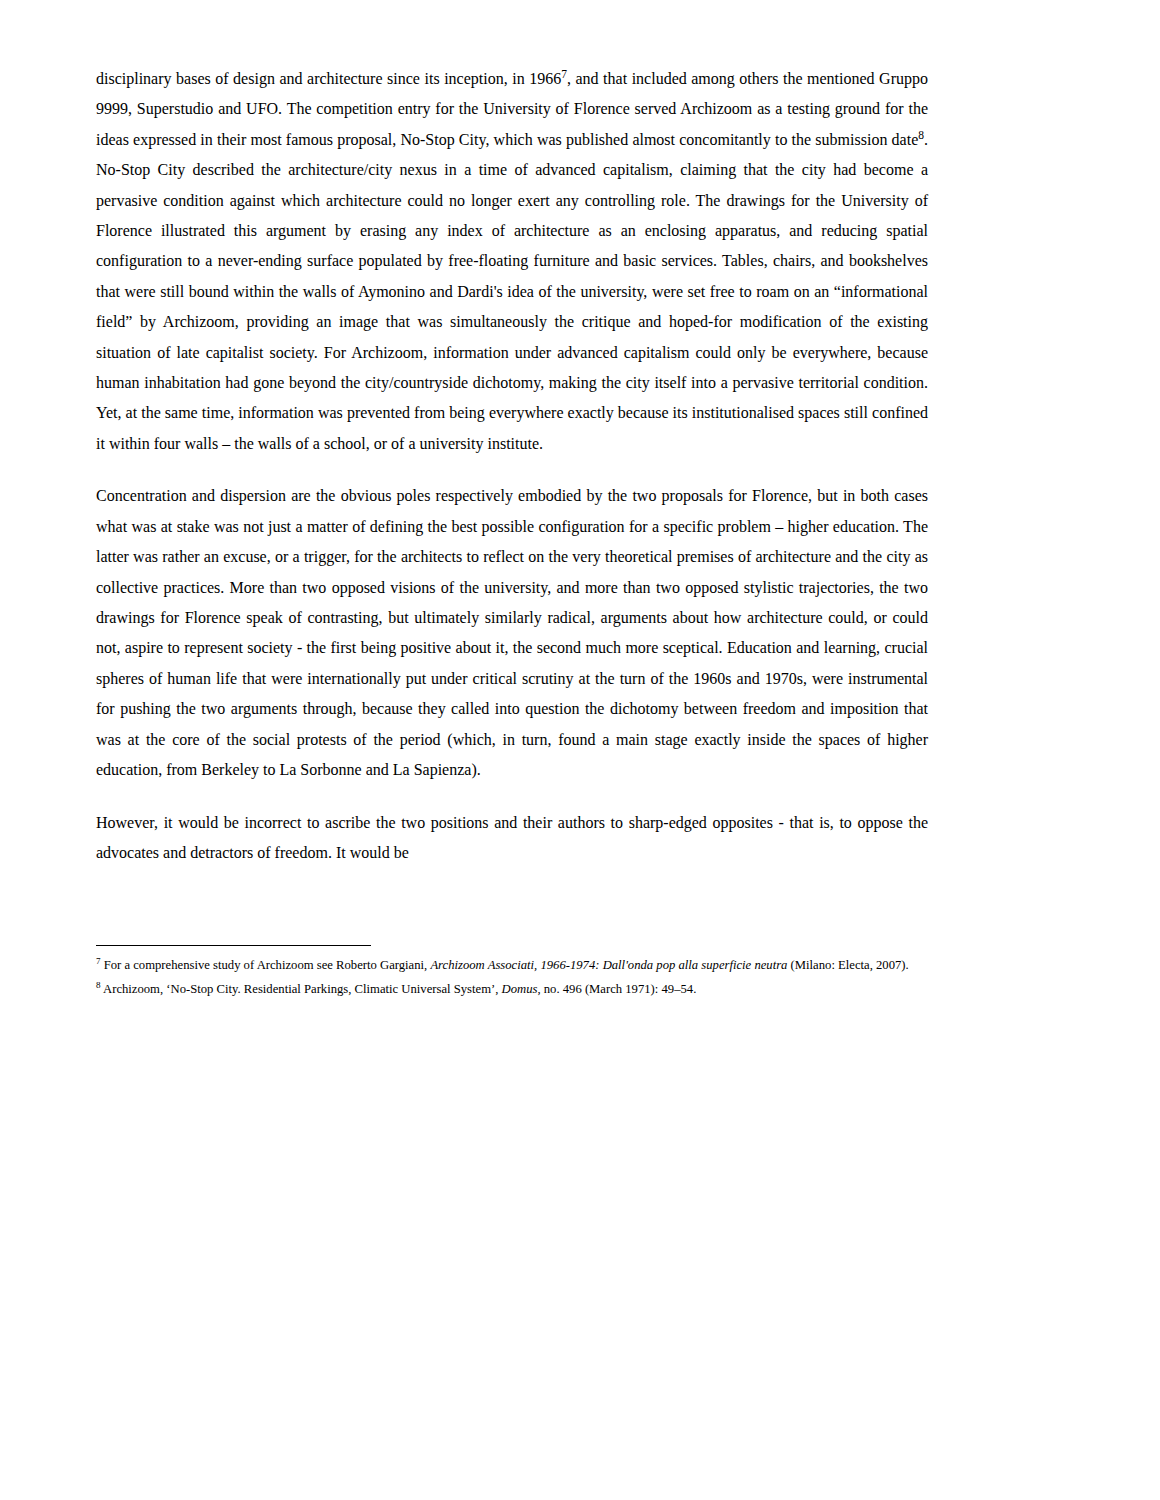disciplinary bases of design and architecture since its inception, in 19667, and that included among others the mentioned Gruppo 9999, Superstudio and UFO. The competition entry for the University of Florence served Archizoom as a testing ground for the ideas expressed in their most famous proposal, No-Stop City, which was published almost concomitantly to the submission date8. No-Stop City described the architecture/city nexus in a time of advanced capitalism, claiming that the city had become a pervasive condition against which architecture could no longer exert any controlling role. The drawings for the University of Florence illustrated this argument by erasing any index of architecture as an enclosing apparatus, and reducing spatial configuration to a never-ending surface populated by free-floating furniture and basic services. Tables, chairs, and bookshelves that were still bound within the walls of Aymonino and Dardi's idea of the university, were set free to roam on an “informational field” by Archizoom, providing an image that was simultaneously the critique and hoped-for modification of the existing situation of late capitalist society. For Archizoom, information under advanced capitalism could only be everywhere, because human inhabitation had gone beyond the city/countryside dichotomy, making the city itself into a pervasive territorial condition. Yet, at the same time, information was prevented from being everywhere exactly because its institutionalised spaces still confined it within four walls – the walls of a school, or of a university institute.
Concentration and dispersion are the obvious poles respectively embodied by the two proposals for Florence, but in both cases what was at stake was not just a matter of defining the best possible configuration for a specific problem – higher education. The latter was rather an excuse, or a trigger, for the architects to reflect on the very theoretical premises of architecture and the city as collective practices. More than two opposed visions of the university, and more than two opposed stylistic trajectories, the two drawings for Florence speak of contrasting, but ultimately similarly radical, arguments about how architecture could, or could not, aspire to represent society - the first being positive about it, the second much more sceptical. Education and learning, crucial spheres of human life that were internationally put under critical scrutiny at the turn of the 1960s and 1970s, were instrumental for pushing the two arguments through, because they called into question the dichotomy between freedom and imposition that was at the core of the social protests of the period (which, in turn, found a main stage exactly inside the spaces of higher education, from Berkeley to La Sorbonne and La Sapienza).
However, it would be incorrect to ascribe the two positions and their authors to sharp-edged opposites - that is, to oppose the advocates and detractors of freedom. It would be
7 For a comprehensive study of Archizoom see Roberto Gargiani, Archizoom Associati, 1966-1974: Dall'onda pop alla superficie neutra (Milano: Electa, 2007).
8 Archizoom, ‘No-Stop City. Residential Parkings, Climatic Universal System’, Domus, no. 496 (March 1971): 49–54.